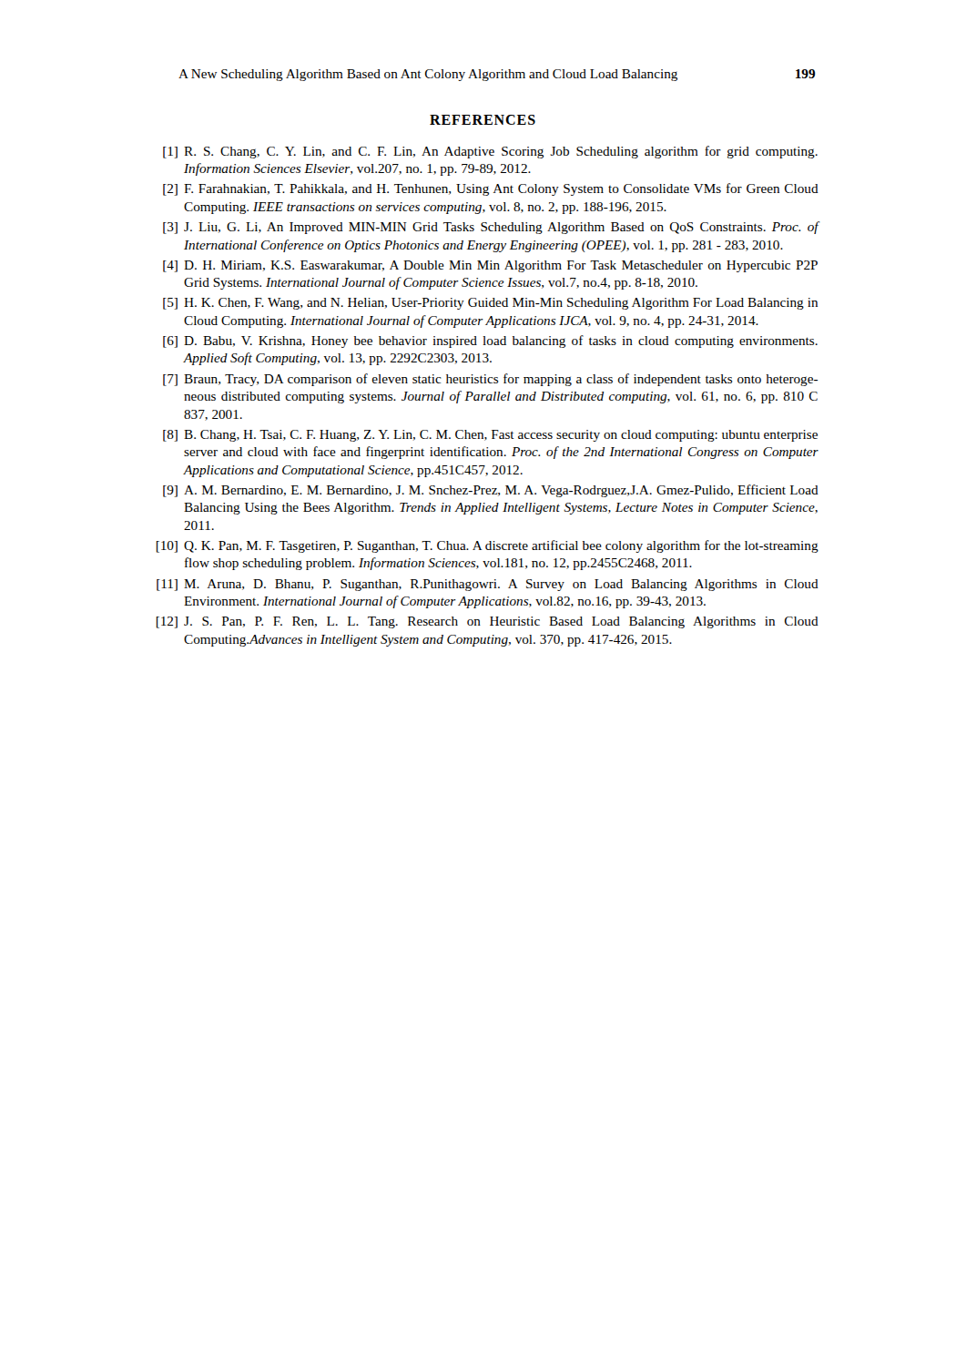A New Scheduling Algorithm Based on Ant Colony Algorithm and Cloud Load Balancing 199
References
[1] R. S. Chang, C. Y. Lin, and C. F. Lin, An Adaptive Scoring Job Scheduling algorithm for grid computing. Information Sciences Elsevier, vol.207, no. 1, pp. 79-89, 2012.
[2] F. Farahnakian, T. Pahikkala, and H. Tenhunen, Using Ant Colony System to Consolidate VMs for Green Cloud Computing. IEEE transactions on services computing, vol. 8, no. 2, pp. 188-196, 2015.
[3] J. Liu, G. Li, An Improved MIN-MIN Grid Tasks Scheduling Algorithm Based on QoS Constraints. Proc. of International Conference on Optics Photonics and Energy Engineering (OPEE), vol. 1, pp. 281 - 283, 2010.
[4] D. H. Miriam, K.S. Easwarakumar, A Double Min Min Algorithm For Task Metascheduler on Hypercubic P2P Grid Systems. International Journal of Computer Science Issues, vol.7, no.4, pp. 8-18, 2010.
[5] H. K. Chen, F. Wang, and N. Helian, User-Priority Guided Min-Min Scheduling Algorithm For Load Balancing in Cloud Computing. International Journal of Computer Applications IJCA, vol. 9, no. 4, pp. 24-31, 2014.
[6] D. Babu, V. Krishna, Honey bee behavior inspired load balancing of tasks in cloud computing environments. Applied Soft Computing, vol. 13, pp. 2292C2303, 2013.
[7] Braun, Tracy, DA comparison of eleven static heuristics for mapping a class of independent tasks onto heterogeneous distributed computing systems. Journal of Parallel and Distributed computing, vol. 61, no. 6, pp. 810 C 837, 2001.
[8] B. Chang, H. Tsai, C. F. Huang, Z. Y. Lin, C. M. Chen, Fast access security on cloud computing: ubuntu enterprise server and cloud with face and fingerprint identification. Proc. of the 2nd International Congress on Computer Applications and Computational Science, pp.451C457, 2012.
[9] A. M. Bernardino, E. M. Bernardino, J. M. Snchez-Prez, M. A. Vega-Rodrguez,J.A. Gmez-Pulido, Efficient Load Balancing Using the Bees Algorithm. Trends in Applied Intelligent Systems, Lecture Notes in Computer Science, 2011.
[10] Q. K. Pan, M. F. Tasgetiren, P. Suganthan, T. Chua. A discrete artificial bee colony algorithm for the lot-streaming flow shop scheduling problem. Information Sciences, vol.181, no. 12, pp.2455C2468, 2011.
[11] M. Aruna, D. Bhanu, P. Suganthan, R.Punithagowri. A Survey on Load Balancing Algorithms in Cloud Environment. International Journal of Computer Applications, vol.82, no.16, pp. 39-43, 2013.
[12] J. S. Pan, P. F. Ren, L. L. Tang. Research on Heuristic Based Load Balancing Algorithms in Cloud Computing.Advances in Intelligent System and Computing, vol. 370, pp. 417-426, 2015.